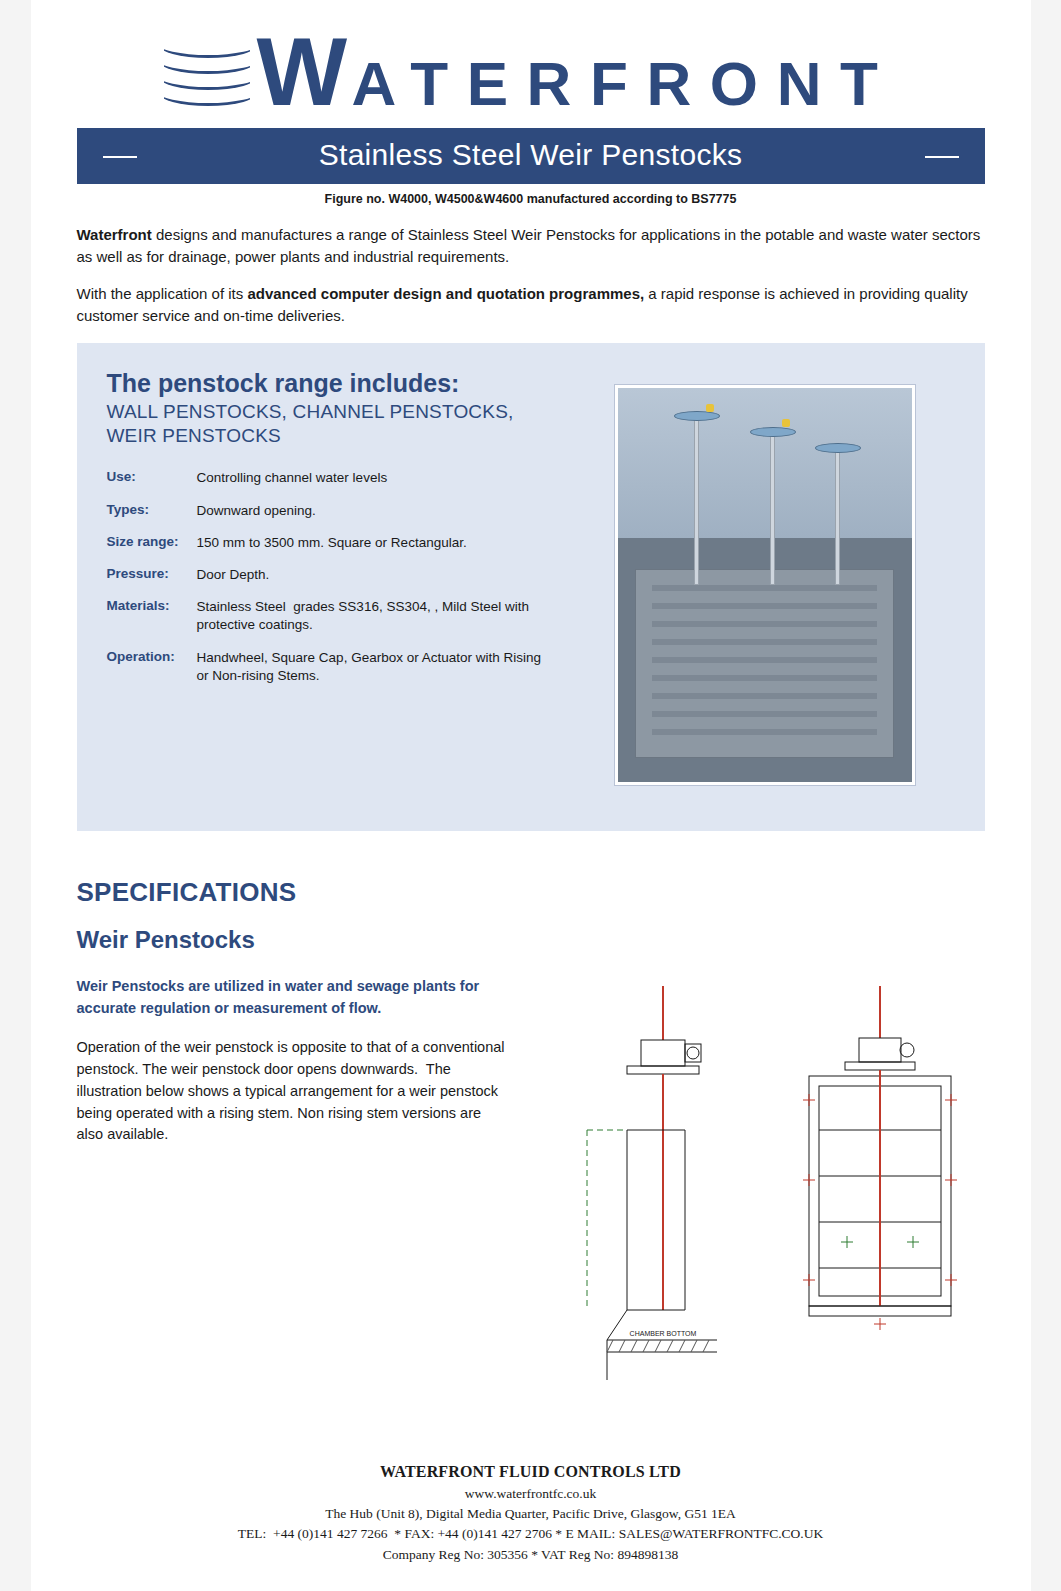WATERFRONT
Stainless Steel Weir Penstocks
Figure no. W4000, W4500&W4600 manufactured according to BS7775
Waterfront designs and manufactures a range of Stainless Steel Weir Penstocks for applications in the potable and waste water sectors as well as for drainage, power plants and industrial requirements.
With the application of its advanced computer design and quotation programmes, a rapid response is achieved in providing quality customer service and on-time deliveries.
The penstock range includes:
WALL PENSTOCKS, CHANNEL PENSTOCKS,
WEIR PENSTOCKS
| Use : | Controlling channel water levels |
| Types: | Downward opening. |
| Size range: | 150 mm to 3500 mm. Square or Rectangular. |
| Pressure: | Door Depth. |
| Materials: | Stainless Steel grades SS316, SS304, , Mild Steel with protective coatings. |
| Operation: | Handwheel, Square Cap, Gearbox or Actuator with Rising or Non-rising Stems. |
SPECIFICATIONS
Weir Penstocks
Weir Penstocks are utilized in water and sewage plants for accurate regulation or measurement of flow.
Operation of the weir penstock is opposite to that of a conventional penstock. The weir penstock door opens downwards. The illustration below shows a typical arrangement for a weir penstock being operated with a rising stem. Non rising stem versions are also available.
CHAMBER BOTTOM
WATERFRONT FLUID CONTROLS LTD
www.waterfrontfc.co.uk
The Hub (Unit 8), Digital Media Quarter, Pacific Drive, Glasgow, G51 1EA
TEL: +44 (0)141 427 7266 * FAX: +44 (0)141 427 2706 * E MAIL: SALES@WATERFRONTFC.CO.UK
Company Reg No: 305356 * VAT Reg No: 894898138